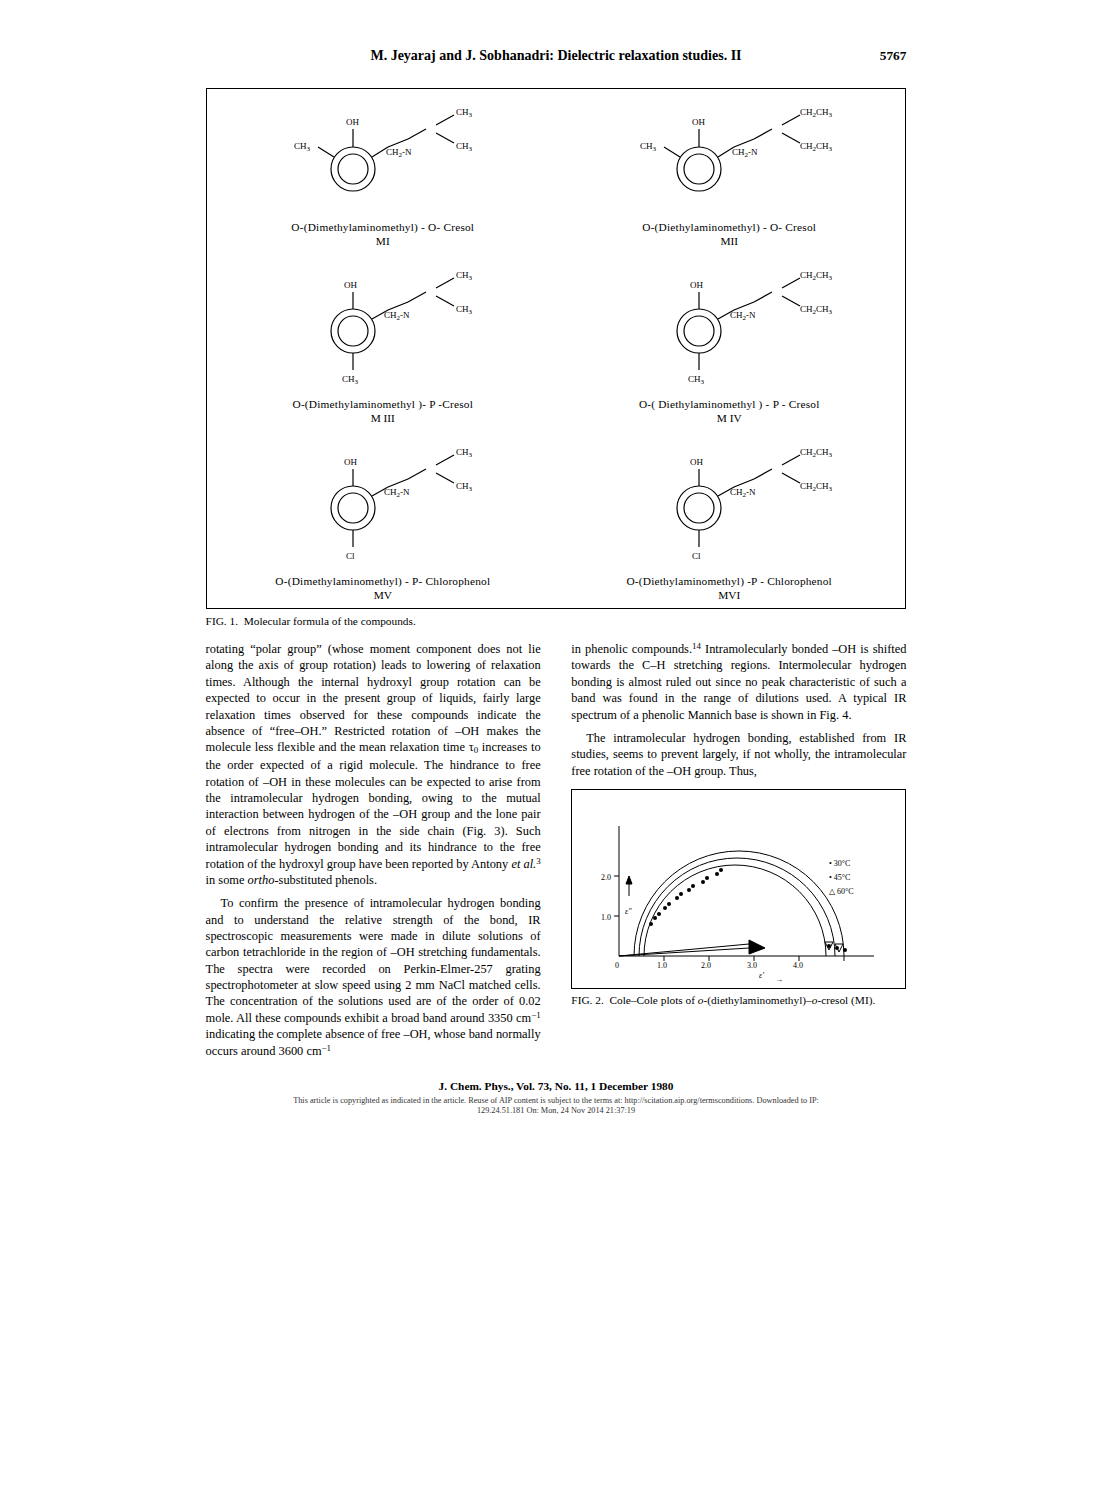M. Jeyaraj and J. Sobhanadri: Dielectric relaxation studies. II 5767
OH CH3 CH2-N CH3 CH3
O-(Dimethylaminomethyl) - O- Cresol
MI
OH CH3 CH2-N CH2CH3 CH2CH3
O-(Diethylaminomethyl) - O- Cresol
MII
OH CH3 CH2-N CH3 CH3
O-(Dimethylaminomethyl )- P -Cresol
M III
OH CH3 CH2-N CH2CH3 CH2CH3
O-( Diethylaminomethyl ) - P - Cresol
M IV
OH Cl CH2-N CH3 CH3
O-(Dimethylaminomethyl) - P- Chlorophenol
MV
OH Cl CH2-N CH2CH3 CH2CH3
O-(Diethylaminomethyl) -P - Chlorophenol
MVI
FIG. 1. Molecular formula of the compounds.
rotating “polar group” (whose moment component does not lie along the axis of group rotation) leads to lowering of relaxation times. Although the internal hydroxyl group rotation can be expected to occur in the present group of liquids, fairly large relaxation times observed for these compounds indicate the absence of “free–OH.” Restricted rotation of –OH makes the molecule less flexible and the mean relaxation time τ0 increases to the order expected of a rigid molecule. The hindrance to free rotation of –OH in these molecules can be expected to arise from the intramolecular hydrogen bonding, owing to the mutual interaction between hydrogen of the –OH group and the lone pair of electrons from nitrogen in the side chain (Fig. 3). Such intramolecular hydrogen bonding and its hindrance to the free rotation of the hydroxyl group have been reported by Antony et al.3 in some ortho-substituted phenols.
To confirm the presence of intramolecular hydrogen bonding and to understand the relative strength of the bond, IR spectroscopic measurements were made in dilute solutions of carbon tetrachloride in the region of –OH stretching fundamentals. The spectra were recorded on Perkin-Elmer-257 grating spectrophotometer at slow speed using 2 mm NaCl matched cells. The concentration of the solutions used are of the order of 0.02 mole. All these compounds exhibit a broad band around 3350 cm−1 indicating the complete absence of free –OH, whose band normally occurs around 3600 cm−1
in phenolic compounds.14 Intramolecularly bonded –OH is shifted towards the C–H stretching regions. Intermolecular hydrogen bonding is almost ruled out since no peak characteristic of such a band was found in the range of dilutions used. A typical IR spectrum of a phenolic Mannich base is shown in Fig. 4.
The intramolecular hydrogen bonding, established from IR studies, seems to prevent largely, if not wholly, the intramolecular free rotation of the –OH group. Thus,
2.0 1.0 0 1.0 2.0 3.0 4.0 ε″ ε′ → • 30°C • 45°C △ 60°C
FIG. 2. Cole–Cole plots of o-(diethylaminomethyl)–o-cresol (MI).
J. Chem. Phys., Vol. 73, No. 11, 1 December 1980
This article is copyrighted as indicated in the article. Reuse of AIP content is subject to the terms at: http://scitation.aip.org/termsconditions. Downloaded to IP:
129.24.51.181 On: Mon, 24 Nov 2014 21:37:19